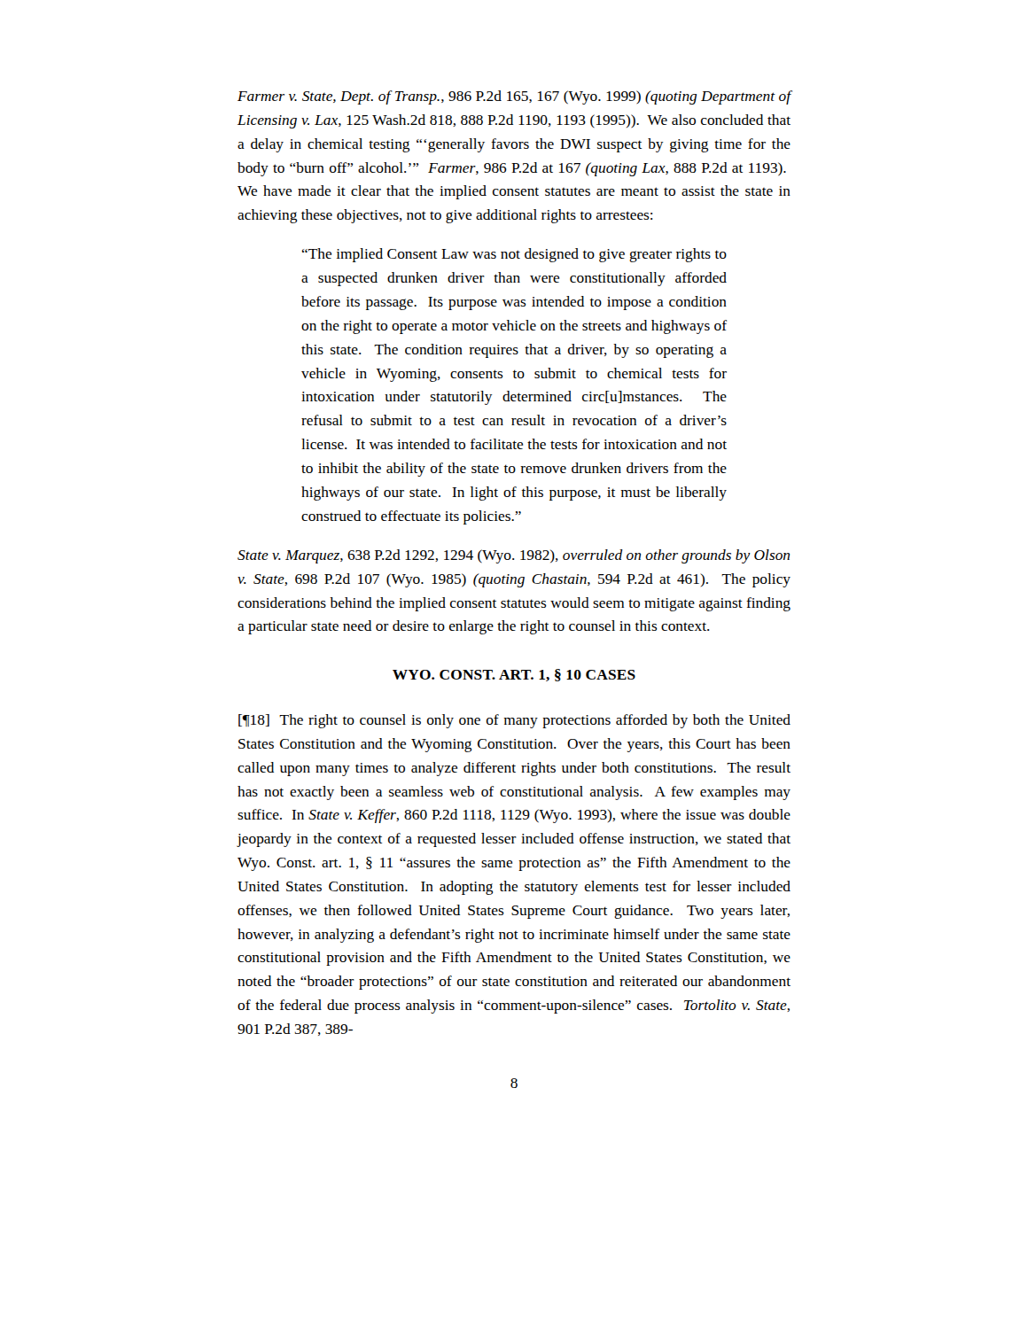Farmer v. State, Dept. of Transp., 986 P.2d 165, 167 (Wyo. 1999) (quoting Department of Licensing v. Lax, 125 Wash.2d 818, 888 P.2d 1190, 1193 (1995)). We also concluded that a delay in chemical testing “‘generally favors the DWI suspect by giving time for the body to “burn off” alcohol.’” Farmer, 986 P.2d at 167 (quoting Lax, 888 P.2d at 1193). We have made it clear that the implied consent statutes are meant to assist the state in achieving these objectives, not to give additional rights to arrestees:
“The implied Consent Law was not designed to give greater rights to a suspected drunken driver than were constitutionally afforded before its passage. Its purpose was intended to impose a condition on the right to operate a motor vehicle on the streets and highways of this state. The condition requires that a driver, by so operating a vehicle in Wyoming, consents to submit to chemical tests for intoxication under statutorily determined circ[u]mstances. The refusal to submit to a test can result in revocation of a driver’s license. It was intended to facilitate the tests for intoxication and not to inhibit the ability of the state to remove drunken drivers from the highways of our state. In light of this purpose, it must be liberally construed to effectuate its policies.”
State v. Marquez, 638 P.2d 1292, 1294 (Wyo. 1982), overruled on other grounds by Olson v. State, 698 P.2d 107 (Wyo. 1985) (quoting Chastain, 594 P.2d at 461). The policy considerations behind the implied consent statutes would seem to mitigate against finding a particular state need or desire to enlarge the right to counsel in this context.
WYO. CONST. ART. 1, § 10 CASES
[¶18] The right to counsel is only one of many protections afforded by both the United States Constitution and the Wyoming Constitution. Over the years, this Court has been called upon many times to analyze different rights under both constitutions. The result has not exactly been a seamless web of constitutional analysis. A few examples may suffice. In State v. Keffer, 860 P.2d 1118, 1129 (Wyo. 1993), where the issue was double jeopardy in the context of a requested lesser included offense instruction, we stated that Wyo. Const. art. 1, § 11 “assures the same protection as” the Fifth Amendment to the United States Constitution. In adopting the statutory elements test for lesser included offenses, we then followed United States Supreme Court guidance. Two years later, however, in analyzing a defendant’s right not to incriminate himself under the same state constitutional provision and the Fifth Amendment to the United States Constitution, we noted the “broader protections” of our state constitution and reiterated our abandonment of the federal due process analysis in “comment-upon-silence” cases. Tortolito v. State, 901 P.2d 387, 389-
8